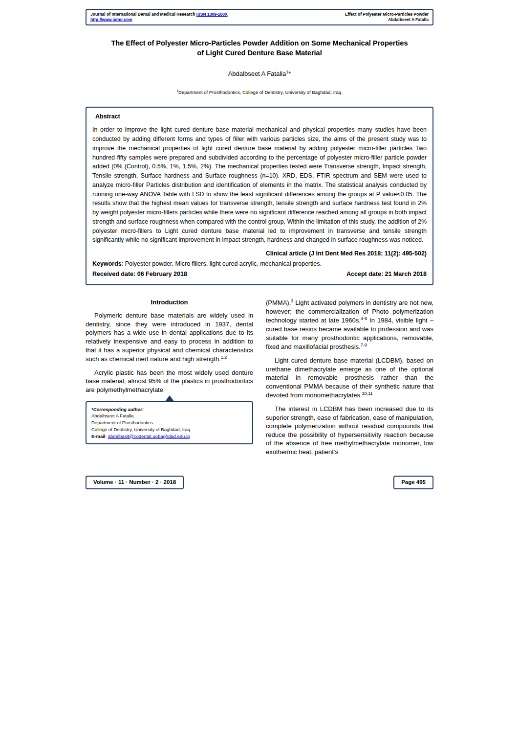| Journal of International Dental and Medical Research ISSN 1309-100X | Effect of Polyester Micro-Particles Powder |
| http://www.jidmr.com | Abdalbseet A Fatalla |
The Effect of Polyester Micro-Particles Powder Addition on Some Mechanical Properties
of Light Cured Denture Base Material
Abdalbseet A Fatalla1*
1Department of Prosthodontics, College of Dentistry, University of Baghdad, Iraq.
Abstract
In order to improve the light cured denture base material mechanical and physical properties many studies have been conducted by adding different forms and types of filler with various particles size, the aims of the present study was to improve the mechanical properties of light cured denture base material by adding polyester micro-filler particles Two hundred fifty samples were prepared and subdivided according to the percentage of polyester micro-filler particle powder added (0% (Control), 0.5%, 1%, 1.5%, 2%). The mechanical properties tested were Transverse strength, Impact strength, Tensile strength, Surface hardness and Surface roughness (n=10). XRD, EDS, FTIR spectrum and SEM were used to analyze micro-filler Particles distribution and identification of elements in the matrix. The statistical analysis conducted by running one-way ANOVA Table with LSD to show the least significant differences among the groups at P value<0.05. The results show that the highest mean values for transverse strength, tensile strength and surface hardness test found in 2% by weight polyester micro-fillers particles while there were no significant difference reached among all groups in both impact strength and surface roughness when compared with the control group, Within the limitation of this study, the addition of 2% polyester micro-fillers to Light cured denture base material led to improvement in transverse and tensile strength significantly while no significant improvement in impact strength, hardness and changed in surface roughness was noticed.
Clinical article (J Int Dent Med Res 2018; 11(2): 495-502)
Keywords: Polyester powder, Micro fillers, light cured acrylic, mechanical properties.
Received date: 06 February 2018 Accept date: 21 March 2018
Introduction
Polymeric denture base materials are widely used in dentistry, since they were introduced in 1937, dental polymers has a wide use in dental applications due to its relatively inexpensive and easy to process in addition to that it has a superior physical and chemical characteristics such as chemical inert nature and high strength.1,2
Acrylic plastic has been the most widely used denture base material; almost 95% of the plastics in prosthodontics are polymethylmethacrylate
*Corresponding author:
Abdalbseet A Fatalla
Department of Prosthodontics
College of Dentistry, University of Baghdad, Iraq.
E-mail: abdalbasit@codental.uobaghdad.edu.iq
(PMMA).3 Light activated polymers in dentistry are not new, however; the commercialization of Photo polymerization technology started at late 1960s.4-6 In 1984, visible light – cured base resins became available to profession and was suitable for many prosthodontic applications, removable, fixed and maxillofacial prosthesis.7-9
Light cured denture base material (LCDBM), based on urethane dimethacrylate emerge as one of the optional material in removable prosthesis rather than the conventional PMMA because of their synthetic nature that devoted from monomethacrylates.10,11
The interest in LCDBM has been increased due to its superior strength, ease of fabrication, ease of manipulation, complete polymerization without residual compounds that reduce the possibility of hypersensitivity reaction because of the absence of free methylmethacrylate monomer, low exothermic heat, patient’s
Volume · 11 · Number · 2 · 2018
Page 495